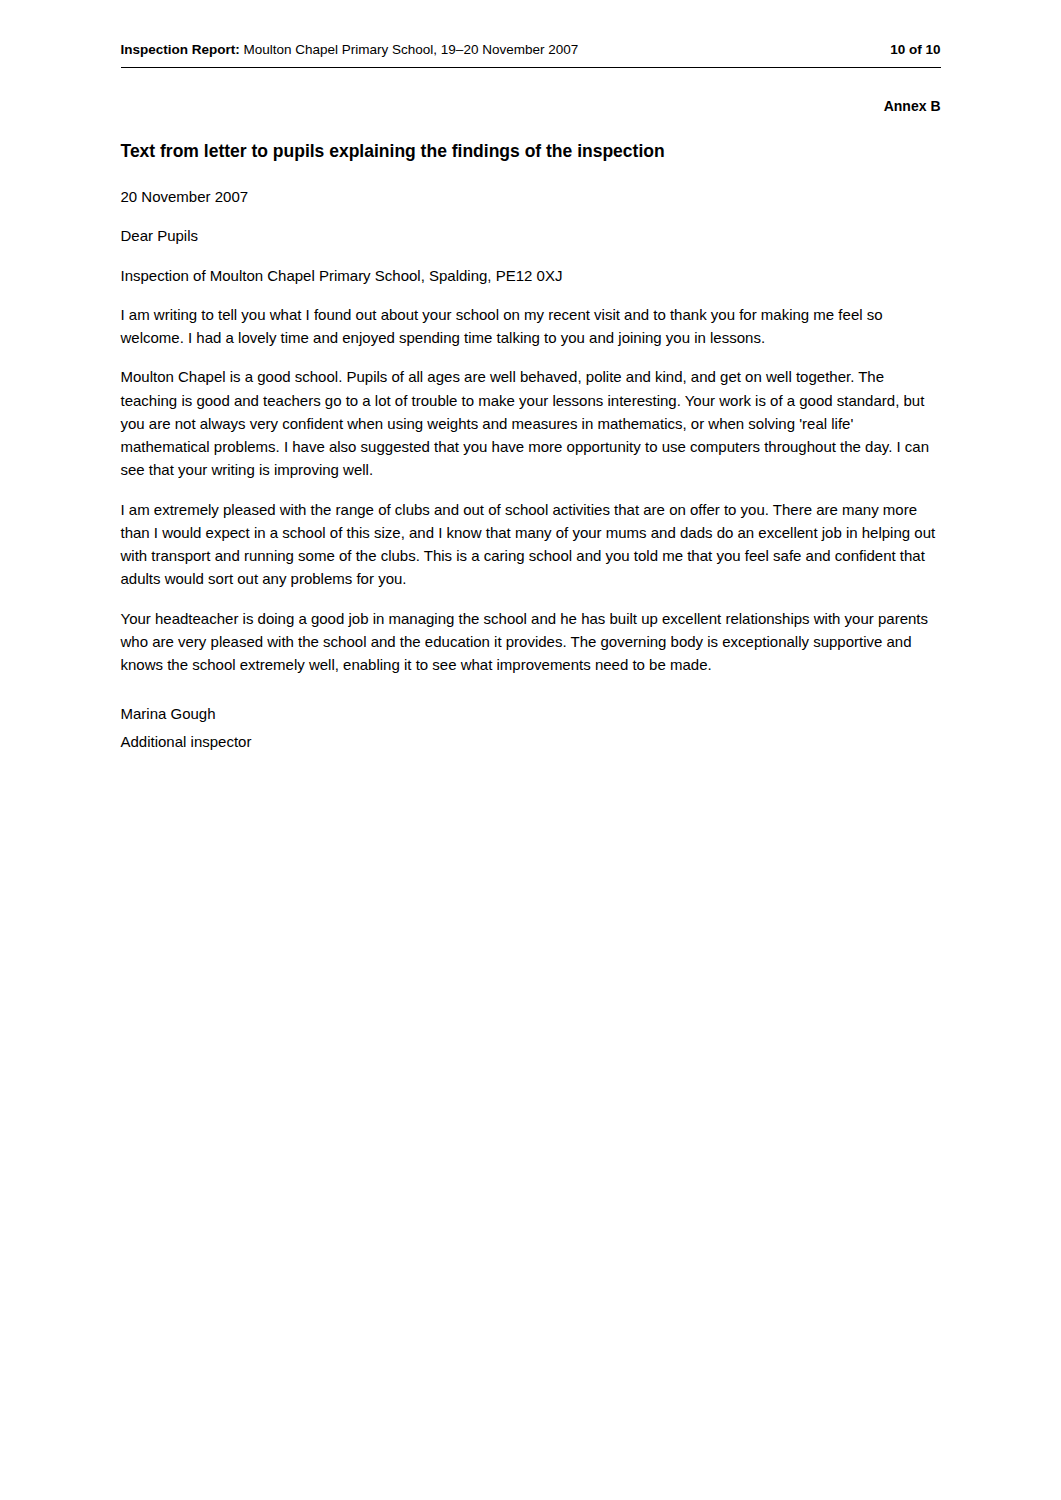Inspection Report: Moulton Chapel Primary School, 19–20 November 2007
10 of 10
Annex B
Text from letter to pupils explaining the findings of the inspection
20 November 2007
Dear Pupils
Inspection of Moulton Chapel Primary School, Spalding, PE12 0XJ
I am writing to tell you what I found out about your school on my recent visit and to thank you for making me feel so welcome. I had a lovely time and enjoyed spending time talking to you and joining you in lessons.
Moulton Chapel is a good school. Pupils of all ages are well behaved, polite and kind, and get on well together. The teaching is good and teachers go to a lot of trouble to make your lessons interesting. Your work is of a good standard, but you are not always very confident when using weights and measures in mathematics, or when solving 'real life' mathematical problems. I have also suggested that you have more opportunity to use computers throughout the day. I can see that your writing is improving well.
I am extremely pleased with the range of clubs and out of school activities that are on offer to you. There are many more than I would expect in a school of this size, and I know that many of your mums and dads do an excellent job in helping out with transport and running some of the clubs. This is a caring school and you told me that you feel safe and confident that adults would sort out any problems for you.
Your headteacher is doing a good job in managing the school and he has built up excellent relationships with your parents who are very pleased with the school and the education it provides. The governing body is exceptionally supportive and knows the school extremely well, enabling it to see what improvements need to be made.
Marina Gough
Additional inspector